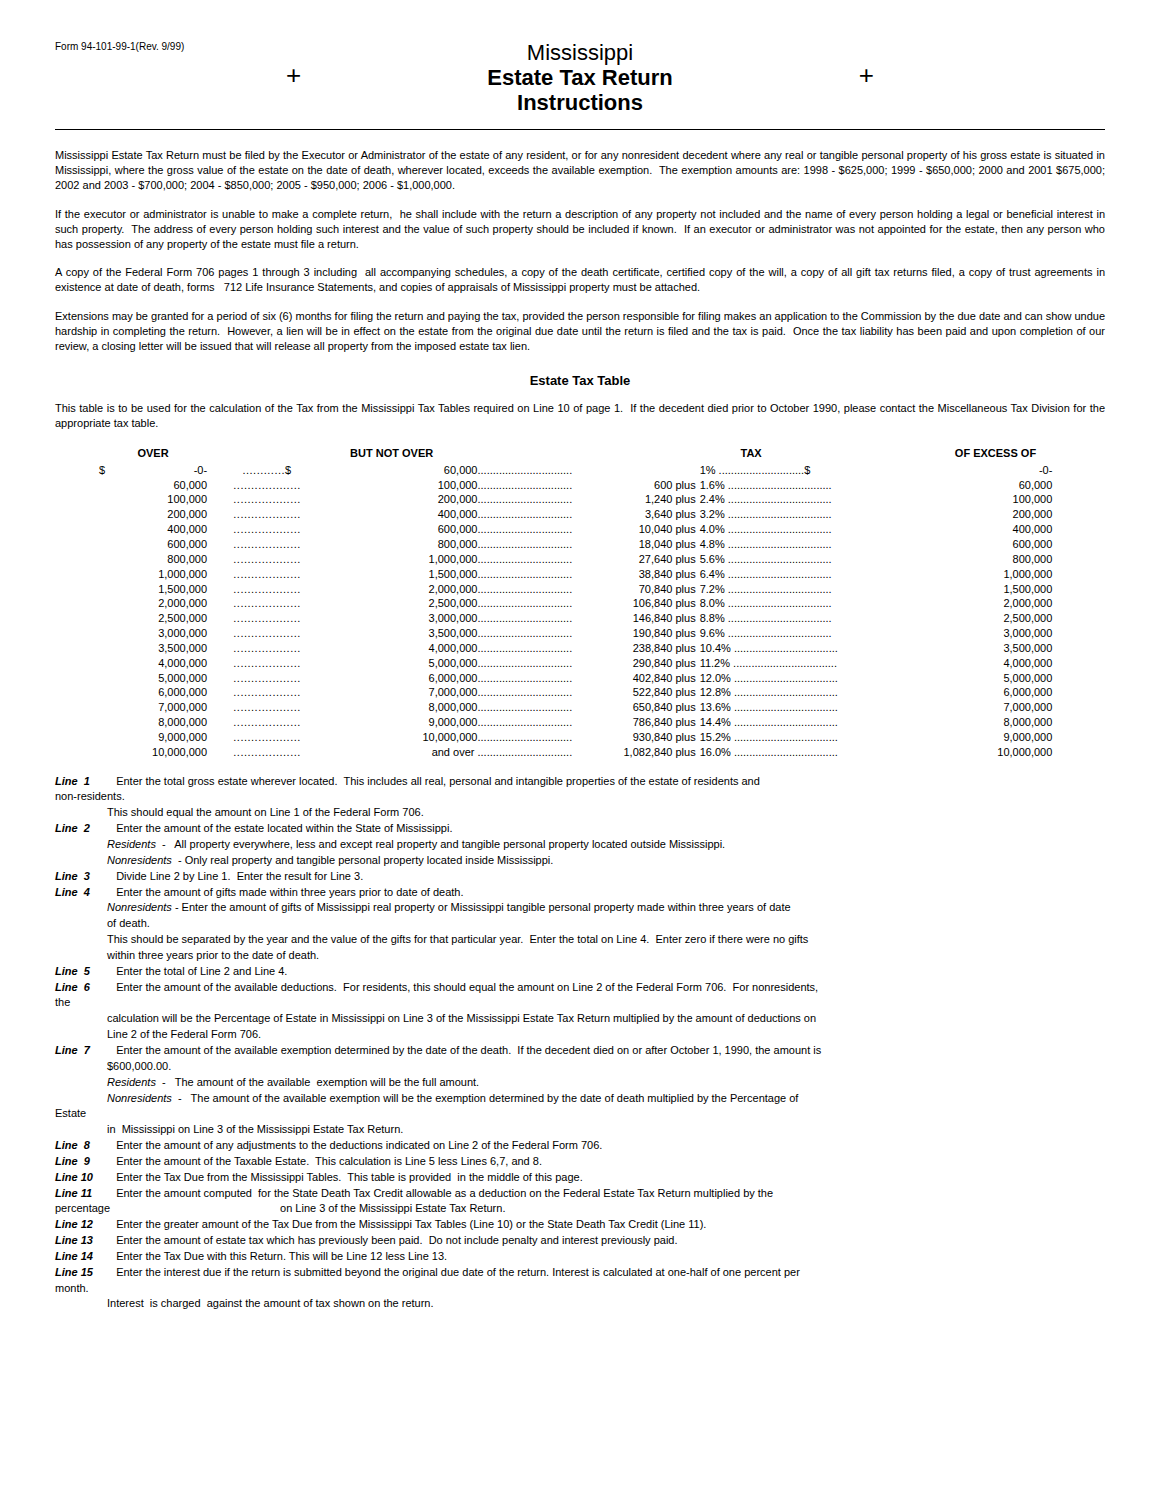Form 94-101-99-1(Rev. 9/99)
+ +
Mississippi
Estate Tax Return
Instructions
Mississippi Estate Tax Return must be filed by the Executor or Administrator of the estate of any resident, or for any nonresident decedent where any real or tangible personal property of his gross estate is situated in Mississippi, where the gross value of the estate on the date of death, wherever located, exceeds the available exemption. The exemption amounts are: 1998 - $625,000; 1999 - $650,000; 2000 and 2001 $675,000; 2002 and 2003 - $700,000; 2004 - $850,000; 2005 - $950,000; 2006 - $1,000,000.
If the executor or administrator is unable to make a complete return, he shall include with the return a description of any property not included and the name of every person holding a legal or beneficial interest in such property. The address of every person holding such interest and the value of such property should be included if known. If an executor or administrator was not appointed for the estate, then any person who has possession of any property of the estate must file a return.
A copy of the Federal Form 706 pages 1 through 3 including all accompanying schedules, a copy of the death certificate, certified copy of the will, a copy of all gift tax returns filed, a copy of trust agreements in existence at date of death, forms 712 Life Insurance Statements, and copies of appraisals of Mississippi property must be attached.
Extensions may be granted for a period of six (6) months for filing the return and paying the tax, provided the person responsible for filing makes an application to the Commission by the due date and can show undue hardship in completing the return. However, a lien will be in effect on the estate from the original due date until the return is filed and the tax is paid. Once the tax liability has been paid and upon completion of our review, a closing letter will be issued that will release all property from the imposed estate tax lien.
Estate Tax Table
This table is to be used for the calculation of the Tax from the Mississippi Tax Tables required on Line 10 of page 1. If the decedent died prior to October 1990, please contact the Miscellaneous Tax Division for the appropriate tax table.
| OVER | BUT NOT OVER | TAX | OF EXCESS OF |
| --- | --- | --- | --- |
| $ | -0- | ............$ | 60,000............................... | | 1% ............................$ | -0- | |
| | 60,000 | ................... | 100,000............................... | 600 plus | 1.6% .................................. | 60,000 | |
| | 100,000 | ................... | 200,000............................... | 1,240 plus | 2.4% .................................. | 100,000 | |
| | 200,000 | ................... | 400,000............................... | 3,640 plus | 3.2% .................................. | 200,000 | |
| | 400,000 | ................... | 600,000............................... | 10,040 plus | 4.0% .................................. | 400,000 | |
| | 600,000 | ................... | 800,000............................... | 18,040 plus | 4.8% .................................. | 600,000 | |
| | 800,000 | ................... | 1,000,000............................... | 27,640 plus | 5.6% .................................. | 800,000 | |
| | 1,000,000 | ................... | 1,500,000............................... | 38,840 plus | 6.4% .................................. | 1,000,000 | |
| | 1,500,000 | ................... | 2,000,000............................... | 70,840 plus | 7.2% .................................. | 1,500,000 | |
| | 2,000,000 | ................... | 2,500,000............................... | 106,840 plus | 8.0% .................................. | 2,000,000 | |
| | 2,500,000 | ................... | 3,000,000............................... | 146,840 plus | 8.8% .................................. | 2,500,000 | |
| | 3,000,000 | ................... | 3,500,000............................... | 190,840 plus | 9.6% .................................. | 3,000,000 | |
| | 3,500,000 | ................... | 4,000,000............................... | 238,840 plus | 10.4% .................................. | 3,500,000 | |
| | 4,000,000 | ................... | 5,000,000............................... | 290,840 plus | 11.2% .................................. | 4,000,000 | |
| | 5,000,000 | ................... | 6,000,000............................... | 402,840 plus | 12.0% .................................. | 5,000,000 | |
| | 6,000,000 | ................... | 7,000,000............................... | 522,840 plus | 12.8% .................................. | 6,000,000 | |
| | 7,000,000 | ................... | 8,000,000............................... | 650,840 plus | 13.6% .................................. | 7,000,000 | |
| | 8,000,000 | ................... | 9,000,000............................... | 786,840 plus | 14.4% .................................. | 8,000,000 | |
| | 9,000,000 | ................... | 10,000,000............................... | 930,840 plus | 15.2% .................................. | 9,000,000 | |
| | 10,000,000 | ................... | and over ............................... | 1,082,840 plus | 16.0% .................................. | 10,000,000 | |
Line 1 Enter the total gross estate wherever located. This includes all real, personal and intangible properties of the estate of residents and
non-residents.
This should equal the amount on Line 1 of the Federal Form 706.
Line 2 Enter the amount of the estate located within the State of Mississippi.
Residents - All property everywhere, less and except real property and tangible personal property located outside Mississippi.
Nonresidents - Only real property and tangible personal property located inside Mississippi.
Line 3 Divide Line 2 by Line 1. Enter the result for Line 3.
Line 4 Enter the amount of gifts made within three years prior to date of death.
Nonresidents - Enter the amount of gifts of Mississippi real property or Mississippi tangible personal property made within three years of date
of death.
This should be separated by the year and the value of the gifts for that particular year. Enter the total on Line 4. Enter zero if there were no gifts
within three years prior to the date of death.
Line 5 Enter the total of Line 2 and Line 4.
Line 6 Enter the amount of the available deductions. For residents, this should equal the amount on Line 2 of the Federal Form 706. For nonresidents,
the
calculation will be the Percentage of Estate in Mississippi on Line 3 of the Mississippi Estate Tax Return multiplied by the amount of deductions on
Line 2 of the Federal Form 706.
Line 7 Enter the amount of the available exemption determined by the date of the death. If the decedent died on or after October 1, 1990, the amount is
$600,000.00.
Residents - The amount of the available exemption will be the full amount.
Nonresidents - The amount of the available exemption will be the exemption determined by the date of death multiplied by the Percentage of
Estate
in Mississippi on Line 3 of the Mississippi Estate Tax Return.
Line 8 Enter the amount of any adjustments to the deductions indicated on Line 2 of the Federal Form 706.
Line 9 Enter the amount of the Taxable Estate. This calculation is Line 5 less Lines 6,7, and 8.
Line 10 Enter the Tax Due from the Mississippi Tables. This table is provided in the middle of this page.
Line 11 Enter the amount computed for the State Death Tax Credit allowable as a deduction on the Federal Estate Tax Return multiplied by the
percentage on Line 3 of the Mississippi Estate Tax Return.
Line 12 Enter the greater amount of the Tax Due from the Mississippi Tax Tables (Line 10) or the State Death Tax Credit (Line 11).
Line 13 Enter the amount of estate tax which has previously been paid. Do not include penalty and interest previously paid.
Line 14 Enter the Tax Due with this Return. This will be Line 12 less Line 13.
Line 15 Enter the interest due if the return is submitted beyond the original due date of the return. Interest is calculated at one-half of one percent per
month.
Interest is charged against the amount of tax shown on the return.